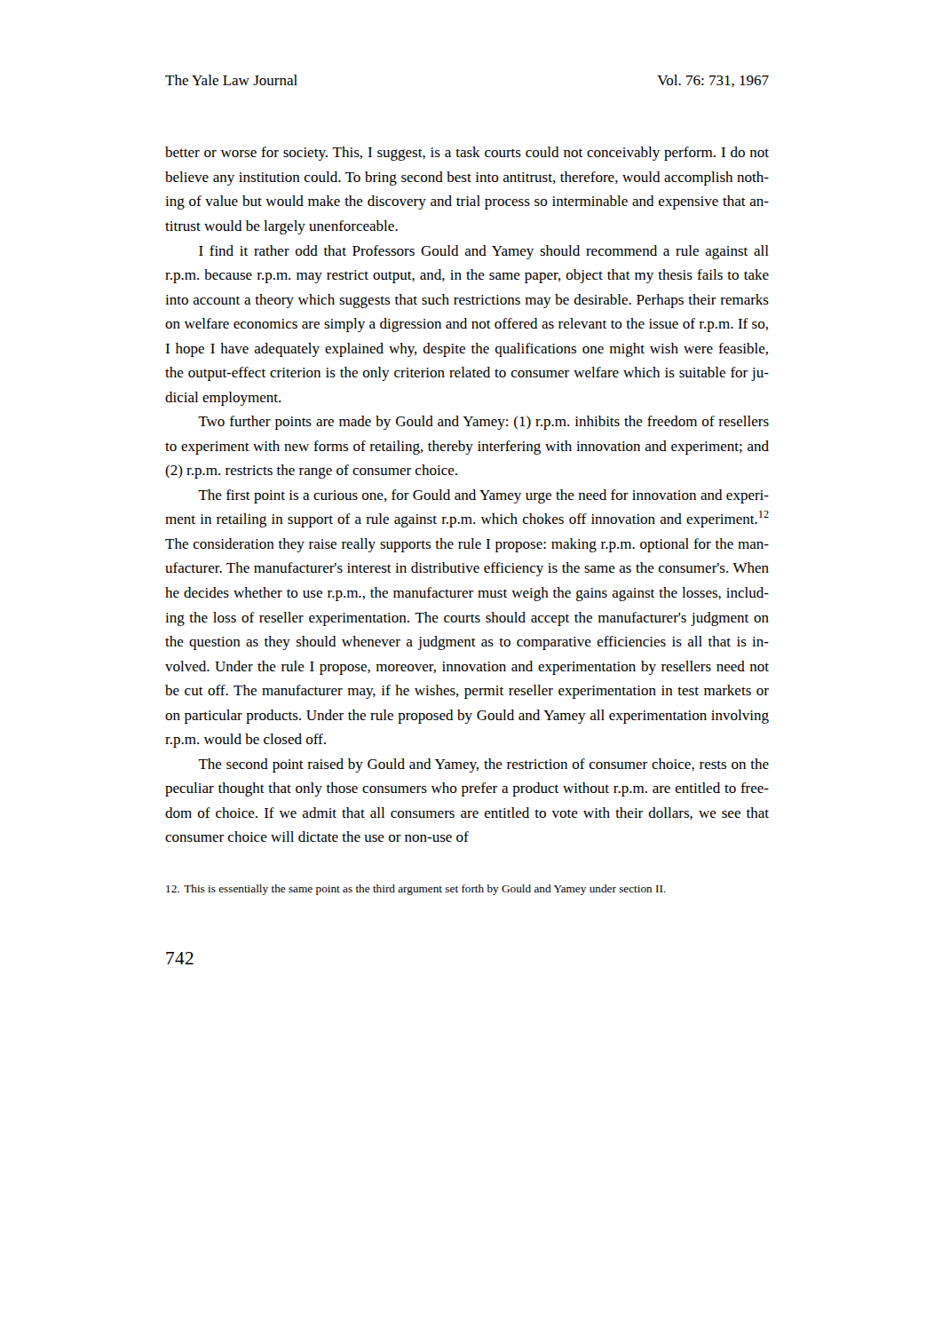The Yale Law Journal Vol. 76: 731, 1967
better or worse for society. This, I suggest, is a task courts could not conceivably perform. I do not believe any institution could. To bring second best into antitrust, therefore, would accomplish nothing of value but would make the discovery and trial process so interminable and expensive that antitrust would be largely unenforceable.
I find it rather odd that Professors Gould and Yamey should recommend a rule against all r.p.m. because r.p.m. may restrict output, and, in the same paper, object that my thesis fails to take into account a theory which suggests that such restrictions may be desirable. Perhaps their remarks on welfare economics are simply a digression and not offered as relevant to the issue of r.p.m. If so, I hope I have adequately explained why, despite the qualifications one might wish were feasible, the output-effect criterion is the only criterion related to consumer welfare which is suitable for judicial employment.
Two further points are made by Gould and Yamey: (1) r.p.m. inhibits the freedom of resellers to experiment with new forms of retailing, thereby interfering with innovation and experiment; and (2) r.p.m. restricts the range of consumer choice.
The first point is a curious one, for Gould and Yamey urge the need for innovation and experiment in retailing in support of a rule against r.p.m. which chokes off innovation and experiment.12 The consideration they raise really supports the rule I propose: making r.p.m. optional for the manufacturer. The manufacturer's interest in distributive efficiency is the same as the consumer's. When he decides whether to use r.p.m., the manufacturer must weigh the gains against the losses, including the loss of reseller experimentation. The courts should accept the manufacturer's judgment on the question as they should whenever a judgment as to comparative efficiencies is all that is involved. Under the rule I propose, moreover, innovation and experimentation by resellers need not be cut off. The manufacturer may, if he wishes, permit reseller experimentation in test markets or on particular products. Under the rule proposed by Gould and Yamey all experimentation involving r.p.m. would be closed off.
The second point raised by Gould and Yamey, the restriction of consumer choice, rests on the peculiar thought that only those consumers who prefer a product without r.p.m. are entitled to freedom of choice. If we admit that all consumers are entitled to vote with their dollars, we see that consumer choice will dictate the use or non-use of
12. This is essentially the same point as the third argument set forth by Gould and Yamey under section II.
742